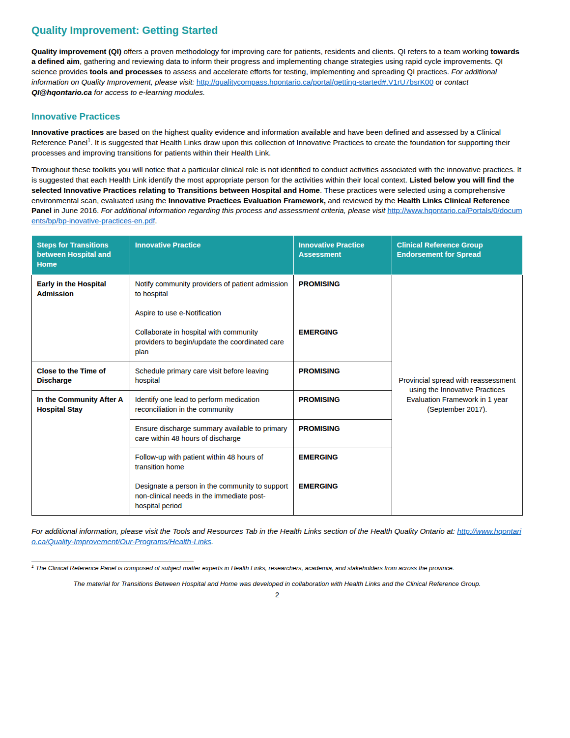Quality Improvement: Getting Started
Quality improvement (QI) offers a proven methodology for improving care for patients, residents and clients. QI refers to a team working towards a defined aim, gathering and reviewing data to inform their progress and implementing change strategies using rapid cycle improvements. QI science provides tools and processes to assess and accelerate efforts for testing, implementing and spreading QI practices. For additional information on Quality Improvement, please visit: http://qualitycompass.hqontario.ca/portal/getting-started#.V1rU7bsrK00 or contact QI@hqontario.ca for access to e-learning modules.
Innovative Practices
Innovative practices are based on the highest quality evidence and information available and have been defined and assessed by a Clinical Reference Panel1. It is suggested that Health Links draw upon this collection of Innovative Practices to create the foundation for supporting their processes and improving transitions for patients within their Health Link.
Throughout these toolkits you will notice that a particular clinical role is not identified to conduct activities associated with the innovative practices. It is suggested that each Health Link identify the most appropriate person for the activities within their local context. Listed below you will find the selected Innovative Practices relating to Transitions between Hospital and Home. These practices were selected using a comprehensive environmental scan, evaluated using the Innovative Practices Evaluation Framework, and reviewed by the Health Links Clinical Reference Panel in June 2016. For additional information regarding this process and assessment criteria, please visit http://www.hqontario.ca/Portals/0/documents/bp/bp-inovative-practices-en.pdf.
| Steps for Transitions between Hospital and Home | Innovative Practice | Innovative Practice Assessment | Clinical Reference Group Endorsement for Spread |
| --- | --- | --- | --- |
| Early in the Hospital Admission | Notify community providers of patient admission to hospital Aspire to use e-Notification | PROMISING | Provincial spread with reassessment using the Innovative Practices Evaluation Framework in 1 year (September 2017). |
| Collaborate in hospital with community providers to begin/update the coordinated care plan | EMERGING |
| Close to the Time of Discharge | Schedule primary care visit before leaving hospital | PROMISING |
| In the Community After A Hospital Stay | Identify one lead to perform medication reconciliation in the community | PROMISING |
| Ensure discharge summary available to primary care within 48 hours of discharge | PROMISING |
| Follow-up with patient within 48 hours of transition home | EMERGING |
| Designate a person in the community to support non-clinical needs in the immediate post-hospital period | EMERGING |
For additional information, please visit the Tools and Resources Tab in the Health Links section of the Health Quality Ontario at: http://www.hqontario.ca/Quality-Improvement/Our-Programs/Health-Links.
1 The Clinical Reference Panel is composed of subject matter experts in Health Links, researchers, academia, and stakeholders from across the province.
The material for Transitions Between Hospital and Home was developed in collaboration with Health Links and the Clinical Reference Group.
2